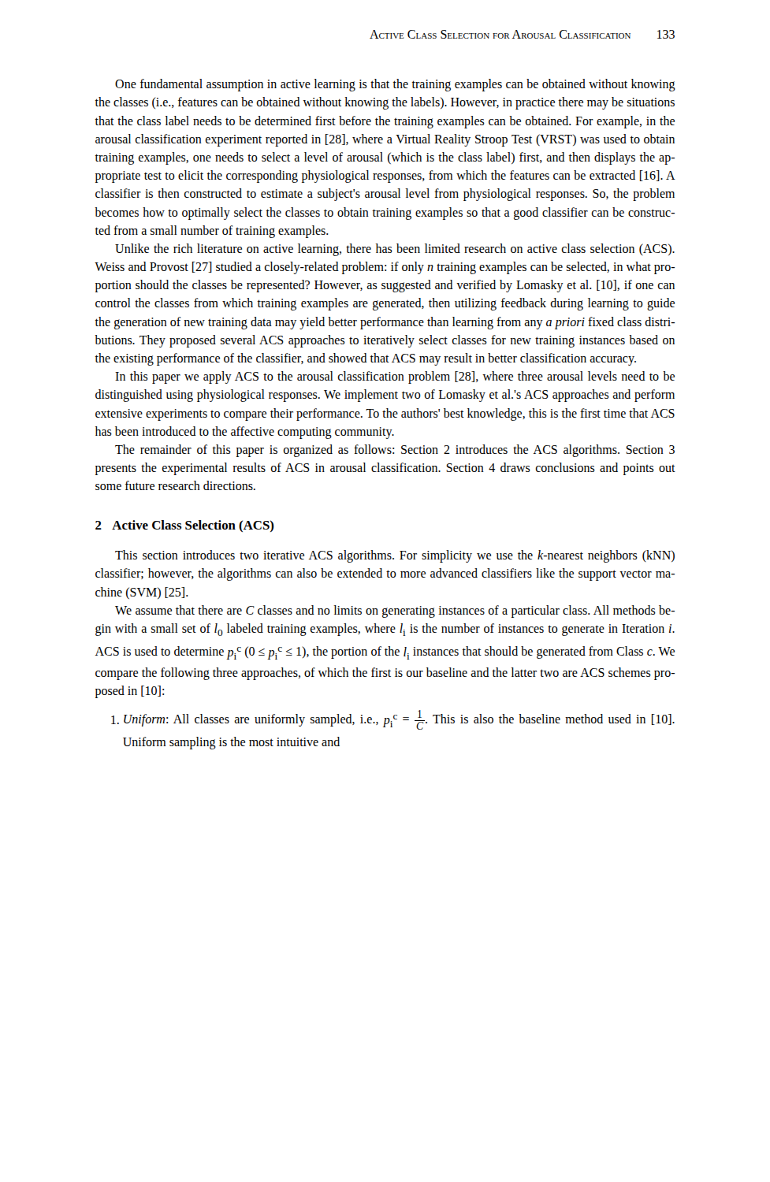Active Class Selection for Arousal Classification 133
One fundamental assumption in active learning is that the training examples can be obtained without knowing the classes (i.e., features can be obtained without knowing the labels). However, in practice there may be situations that the class label needs to be determined first before the training examples can be obtained. For example, in the arousal classification experiment reported in [28], where a Virtual Reality Stroop Test (VRST) was used to obtain training examples, one needs to select a level of arousal (which is the class label) first, and then displays the appropriate test to elicit the corresponding physiological responses, from which the features can be extracted [16]. A classifier is then constructed to estimate a subject's arousal level from physiological responses. So, the problem becomes how to optimally select the classes to obtain training examples so that a good classifier can be constructed from a small number of training examples.
Unlike the rich literature on active learning, there has been limited research on active class selection (ACS). Weiss and Provost [27] studied a closely-related problem: if only n training examples can be selected, in what proportion should the classes be represented? However, as suggested and verified by Lomasky et al. [10], if one can control the classes from which training examples are generated, then utilizing feedback during learning to guide the generation of new training data may yield better performance than learning from any a priori fixed class distributions. They proposed several ACS approaches to iteratively select classes for new training instances based on the existing performance of the classifier, and showed that ACS may result in better classification accuracy.
In this paper we apply ACS to the arousal classification problem [28], where three arousal levels need to be distinguished using physiological responses. We implement two of Lomasky et al.'s ACS approaches and perform extensive experiments to compare their performance. To the authors' best knowledge, this is the first time that ACS has been introduced to the affective computing community.
The remainder of this paper is organized as follows: Section 2 introduces the ACS algorithms. Section 3 presents the experimental results of ACS in arousal classification. Section 4 draws conclusions and points out some future research directions.
2 Active Class Selection (ACS)
This section introduces two iterative ACS algorithms. For simplicity we use the k-nearest neighbors (kNN) classifier; however, the algorithms can also be extended to more advanced classifiers like the support vector machine (SVM) [25].
We assume that there are C classes and no limits on generating instances of a particular class. All methods begin with a small set of l0 labeled training examples, where li is the number of instances to generate in Iteration i. ACS is used to determine pic (0 ≤ pic ≤ 1), the portion of the li instances that should be generated from Class c. We compare the following three approaches, of which the first is our baseline and the latter two are ACS schemes proposed in [10]:
Uniform: All classes are uniformly sampled, i.e., pic = 1 C. This is also the baseline method used in [10]. Uniform sampling is the most intuitive and